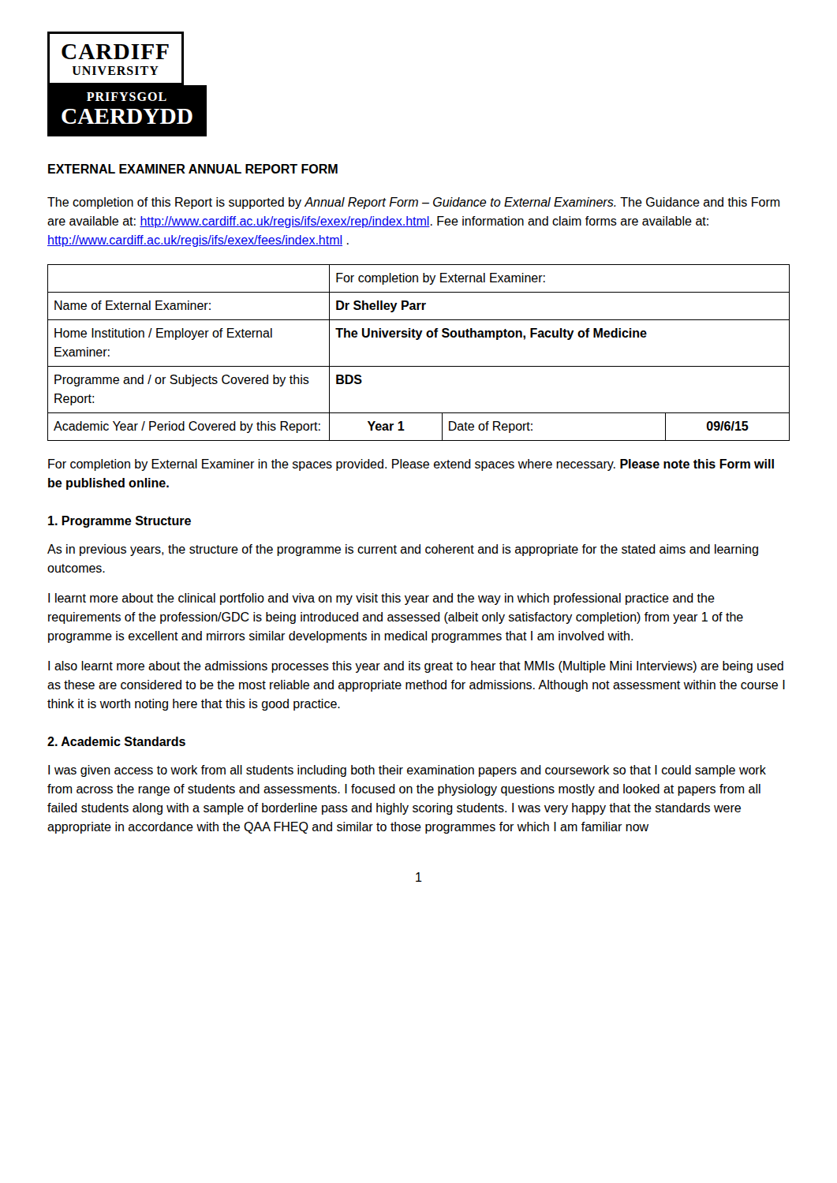CARDIFF
UNIVERSITY
PRIFYSGOL
CAERDYDD
EXTERNAL EXAMINER ANNUAL REPORT FORM
The completion of this Report is supported by Annual Report Form – Guidance to External Examiners. The Guidance and this Form are available at: http://www.cardiff.ac.uk/regis/ifs/exex/rep/index.html. Fee information and claim forms are available at: http://www.cardiff.ac.uk/regis/ifs/exex/fees/index.html .
| | For completion by External Examiner: |
| Name of External Examiner: | Dr Shelley Parr |
| Home Institution / Employer of External Examiner: | The University of Southampton, Faculty of Medicine |
| Programme and / or Subjects Covered by this Report: | BDS |
| Academic Year / Period Covered by this Report: | Year 1 | Date of Report: | 09/6/15 |
For completion by External Examiner in the spaces provided. Please extend spaces where necessary. Please note this Form will be published online.
1. Programme Structure
As in previous years, the structure of the programme is current and coherent and is appropriate for the stated aims and learning outcomes.
I learnt more about the clinical portfolio and viva on my visit this year and the way in which professional practice and the requirements of the profession/GDC is being introduced and assessed (albeit only satisfactory completion) from year 1 of the programme is excellent and mirrors similar developments in medical programmes that I am involved with.
I also learnt more about the admissions processes this year and its great to hear that MMIs (Multiple Mini Interviews) are being used as these are considered to be the most reliable and appropriate method for admissions. Although not assessment within the course I think it is worth noting here that this is good practice.
2. Academic Standards
I was given access to work from all students including both their examination papers and coursework so that I could sample work from across the range of students and assessments. I focused on the physiology questions mostly and looked at papers from all failed students along with a sample of borderline pass and highly scoring students. I was very happy that the standards were appropriate in accordance with the QAA FHEQ and similar to those programmes for which I am familiar now
1